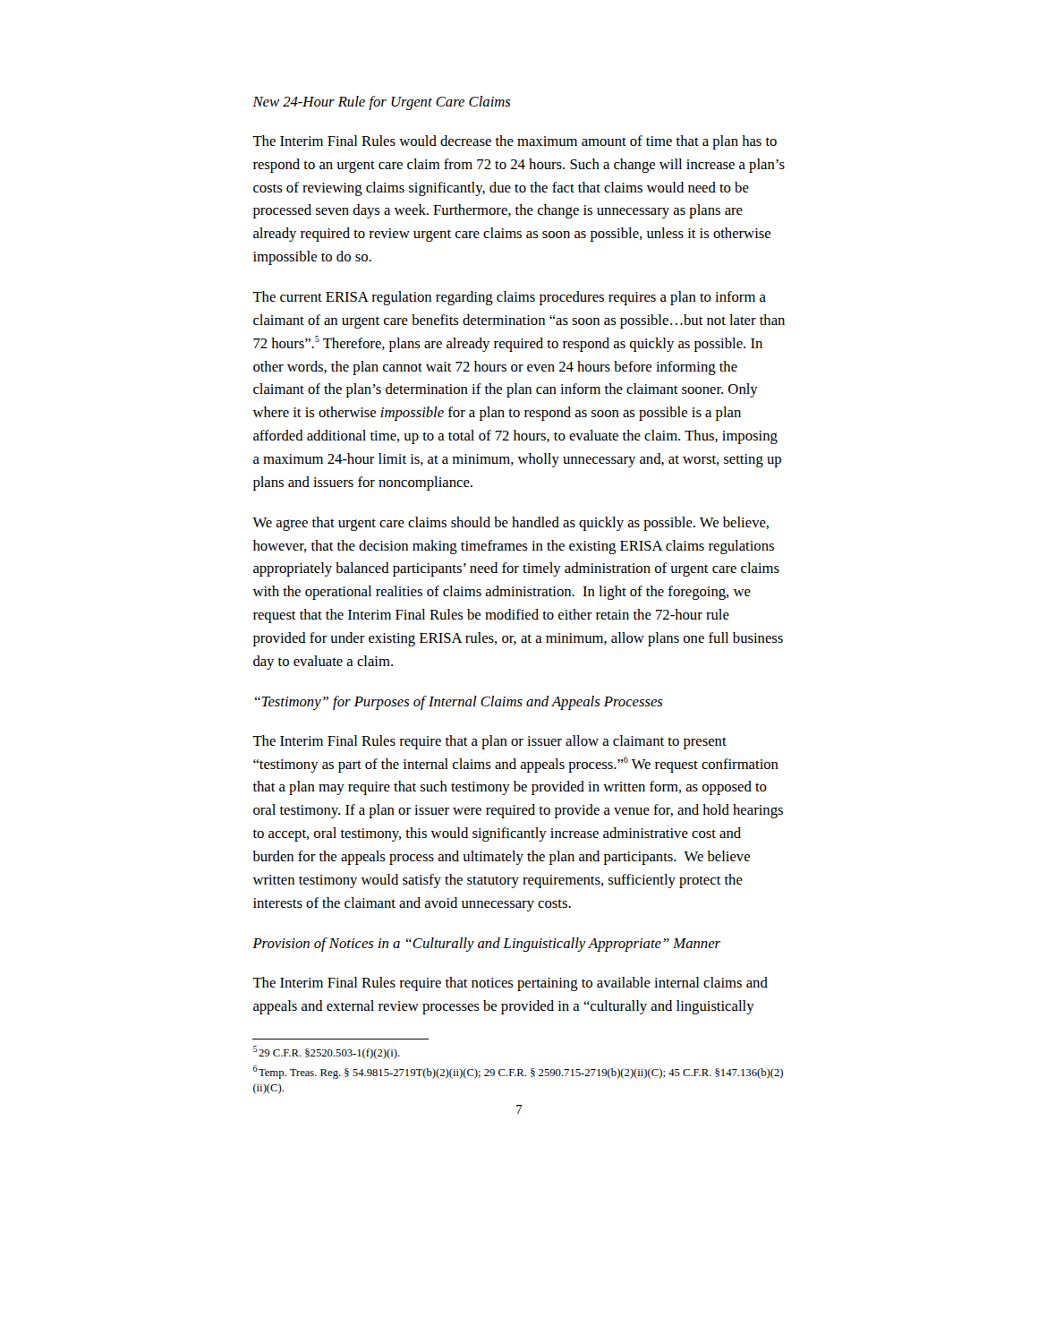New 24-Hour Rule for Urgent Care Claims
The Interim Final Rules would decrease the maximum amount of time that a plan has to respond to an urgent care claim from 72 to 24 hours. Such a change will increase a plan’s costs of reviewing claims significantly, due to the fact that claims would need to be processed seven days a week. Furthermore, the change is unnecessary as plans are already required to review urgent care claims as soon as possible, unless it is otherwise impossible to do so.
The current ERISA regulation regarding claims procedures requires a plan to inform a claimant of an urgent care benefits determination “as soon as possible…but not later than 72 hours”.5 Therefore, plans are already required to respond as quickly as possible. In other words, the plan cannot wait 72 hours or even 24 hours before informing the claimant of the plan’s determination if the plan can inform the claimant sooner. Only where it is otherwise impossible for a plan to respond as soon as possible is a plan afforded additional time, up to a total of 72 hours, to evaluate the claim. Thus, imposing a maximum 24-hour limit is, at a minimum, wholly unnecessary and, at worst, setting up plans and issuers for noncompliance.
We agree that urgent care claims should be handled as quickly as possible. We believe, however, that the decision making timeframes in the existing ERISA claims regulations appropriately balanced participants’ need for timely administration of urgent care claims with the operational realities of claims administration. In light of the foregoing, we request that the Interim Final Rules be modified to either retain the 72-hour rule provided for under existing ERISA rules, or, at a minimum, allow plans one full business day to evaluate a claim.
“Testimony” for Purposes of Internal Claims and Appeals Processes
The Interim Final Rules require that a plan or issuer allow a claimant to present “testimony as part of the internal claims and appeals process.”6 We request confirmation that a plan may require that such testimony be provided in written form, as opposed to oral testimony. If a plan or issuer were required to provide a venue for, and hold hearings to accept, oral testimony, this would significantly increase administrative cost and burden for the appeals process and ultimately the plan and participants. We believe written testimony would satisfy the statutory requirements, sufficiently protect the interests of the claimant and avoid unnecessary costs.
Provision of Notices in a “Culturally and Linguistically Appropriate” Manner
The Interim Final Rules require that notices pertaining to available internal claims and appeals and external review processes be provided in a “culturally and linguistically
529 C.F.R. §2520.503-1(f)(2)(i).
6 Temp. Treas. Reg. § 54.9815-2719T(b)(2)(ii)(C); 29 C.F.R. § 2590.715-2719(b)(2)(ii)(C); 45 C.F.R. §147.136(b)(2)(ii)(C).
7